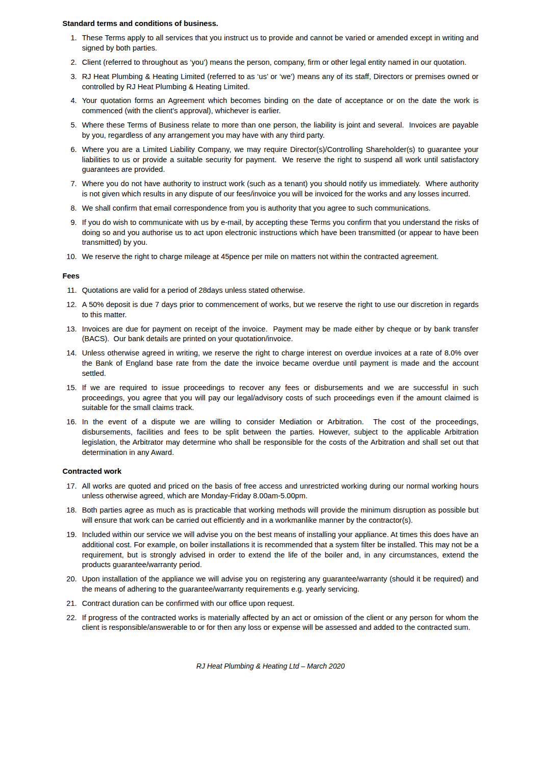Standard terms and conditions of business.
These Terms apply to all services that you instruct us to provide and cannot be varied or amended except in writing and signed by both parties.
Client (referred to throughout as ‘you’) means the person, company, firm or other legal entity named in our quotation.
RJ Heat Plumbing & Heating Limited (referred to as ‘us’ or ‘we’) means any of its staff, Directors or premises owned or controlled by RJ Heat Plumbing & Heating Limited.
Your quotation forms an Agreement which becomes binding on the date of acceptance or on the date the work is commenced (with the client’s approval), whichever is earlier.
Where these Terms of Business relate to more than one person, the liability is joint and several. Invoices are payable by you, regardless of any arrangement you may have with any third party.
Where you are a Limited Liability Company, we may require Director(s)/Controlling Shareholder(s) to guarantee your liabilities to us or provide a suitable security for payment. We reserve the right to suspend all work until satisfactory guarantees are provided.
Where you do not have authority to instruct work (such as a tenant) you should notify us immediately. Where authority is not given which results in any dispute of our fees/invoice you will be invoiced for the works and any losses incurred.
We shall confirm that email correspondence from you is authority that you agree to such communications.
If you do wish to communicate with us by e-mail, by accepting these Terms you confirm that you understand the risks of doing so and you authorise us to act upon electronic instructions which have been transmitted (or appear to have been transmitted) by you.
We reserve the right to charge mileage at 45pence per mile on matters not within the contracted agreement.
Fees
Quotations are valid for a period of 28days unless stated otherwise.
A 50% deposit is due 7 days prior to commencement of works, but we reserve the right to use our discretion in regards to this matter.
Invoices are due for payment on receipt of the invoice. Payment may be made either by cheque or by bank transfer (BACS). Our bank details are printed on your quotation/invoice.
Unless otherwise agreed in writing, we reserve the right to charge interest on overdue invoices at a rate of 8.0% over the Bank of England base rate from the date the invoice became overdue until payment is made and the account settled.
If we are required to issue proceedings to recover any fees or disbursements and we are successful in such proceedings, you agree that you will pay our legal/advisory costs of such proceedings even if the amount claimed is suitable for the small claims track.
In the event of a dispute we are willing to consider Mediation or Arbitration. The cost of the proceedings, disbursements, facilities and fees to be split between the parties. However, subject to the applicable Arbitration legislation, the Arbitrator may determine who shall be responsible for the costs of the Arbitration and shall set out that determination in any Award.
Contracted work
All works are quoted and priced on the basis of free access and unrestricted working during our normal working hours unless otherwise agreed, which are Monday-Friday 8.00am-5.00pm.
Both parties agree as much as is practicable that working methods will provide the minimum disruption as possible but will ensure that work can be carried out efficiently and in a workmanlike manner by the contractor(s).
Included within our service we will advise you on the best means of installing your appliance. At times this does have an additional cost. For example, on boiler installations it is recommended that a system filter be installed. This may not be a requirement, but is strongly advised in order to extend the life of the boiler and, in any circumstances, extend the products guarantee/warranty period.
Upon installation of the appliance we will advise you on registering any guarantee/warranty (should it be required) and the means of adhering to the guarantee/warranty requirements e.g. yearly servicing.
Contract duration can be confirmed with our office upon request.
If progress of the contracted works is materially affected by an act or omission of the client or any person for whom the client is responsible/answerable to or for then any loss or expense will be assessed and added to the contracted sum.
RJ Heat Plumbing & Heating Ltd – March 2020